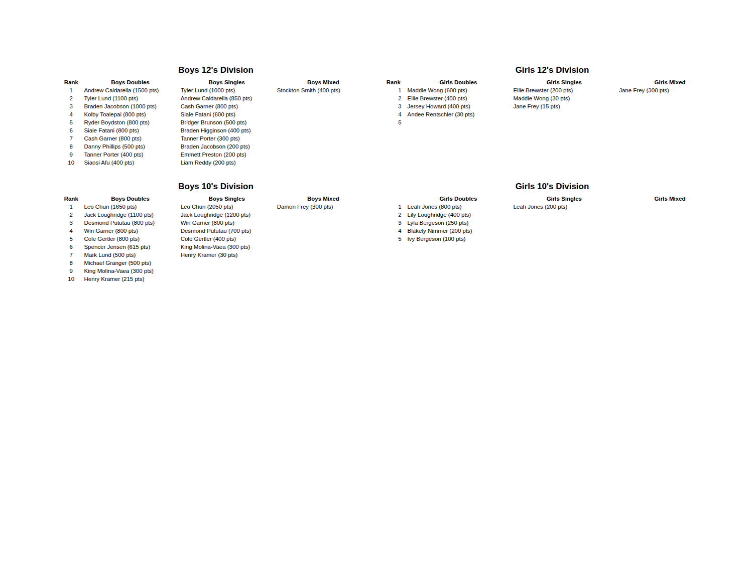Boys 12's Division
| Rank | Boys Doubles | Boys Singles | Boys Mixed |
| --- | --- | --- | --- |
| 1 | Andrew Caldarella (1500 pts) | Tyler Lund (1000 pts) | Stockton Smith (400 pts) |
| 2 | Tyler Lund (1100 pts) | Andrew Caldarella (850 pts) | |
| 3 | Braden Jacobson (1000 pts) | Cash Garner (800 pts) | |
| 4 | Kolby Toalepai (800 pts) | Siale Fatani (600 pts) | |
| 5 | Ryder Boydston (800 pts) | Bridger Brunson (500 pts) | |
| 6 | Siale Fatani (800 pts) | Braden Higginson (400 pts) | |
| 7 | Cash Garner (800 pts) | Tanner Porter (300 pts) | |
| 8 | Danny Phillips (500 pts) | Braden Jacobson (200 pts) | |
| 9 | Tanner Porter (400 pts) | Emmett Preston (200 pts) | |
| 10 | Siaosi Afu (400 pts) | Liam Reddy (200 pts) | |
Girls 12's Division
| Rank | Girls Doubles | Girls Singles | Girls Mixed |
| --- | --- | --- | --- |
| 1 | Maddie Wong (600 pts) | Ellie Brewster (200 pts) | Jane Frey (300 pts) |
| 2 | Ellie Brewster (400 pts) | Maddie Wong (30 pts) | |
| 3 | Jersey Howard (400 pts) | Jane Frey (15 pts) | |
| 4 | Andee Rentschler (30 pts) | | |
| 5 | | | |
Boys 10's Division
| Rank | Boys Doubles | Boys Singles | Boys Mixed |
| --- | --- | --- | --- |
| 1 | Leo Chun (1650 pts) | Leo Chun (2050 pts) | Damon Frey (300 pts) |
| 2 | Jack Loughridge (1100 pts) | Jack Loughridge (1200 pts) | |
| 3 | Desmond Pututau (800 pts) | Win Garner (800 pts) | |
| 4 | Win Garner (800 pts) | Desmond Pututau (700 pts) | |
| 5 | Cole Gertler (800 pts) | Cole Gertler (400 pts) | |
| 6 | Spencer Jensen (615 pts) | King Molina-Vaea (300 pts) | |
| 7 | Mark Lund (500 pts) | Henry Kramer (30 pts) | |
| 8 | Michael Granger (500 pts) | | |
| 9 | King Molina-Vaea (300 pts) | | |
| 10 | Henry Kramer (215 pts) | | |
Girls 10's Division
| | Girls Doubles | Girls Singles | Girls Mixed |
| --- | --- | --- | --- |
| 1 | Leah Jones (800 pts) | Leah Jones (200 pts) | |
| 2 | Lily Loughridge (400 pts) | | |
| 3 | Lyla Bergeson (250 pts) | | |
| 4 | Blakely Nimmer (200 pts) | | |
| 5 | Ivy Bergeson (100 pts) | | |